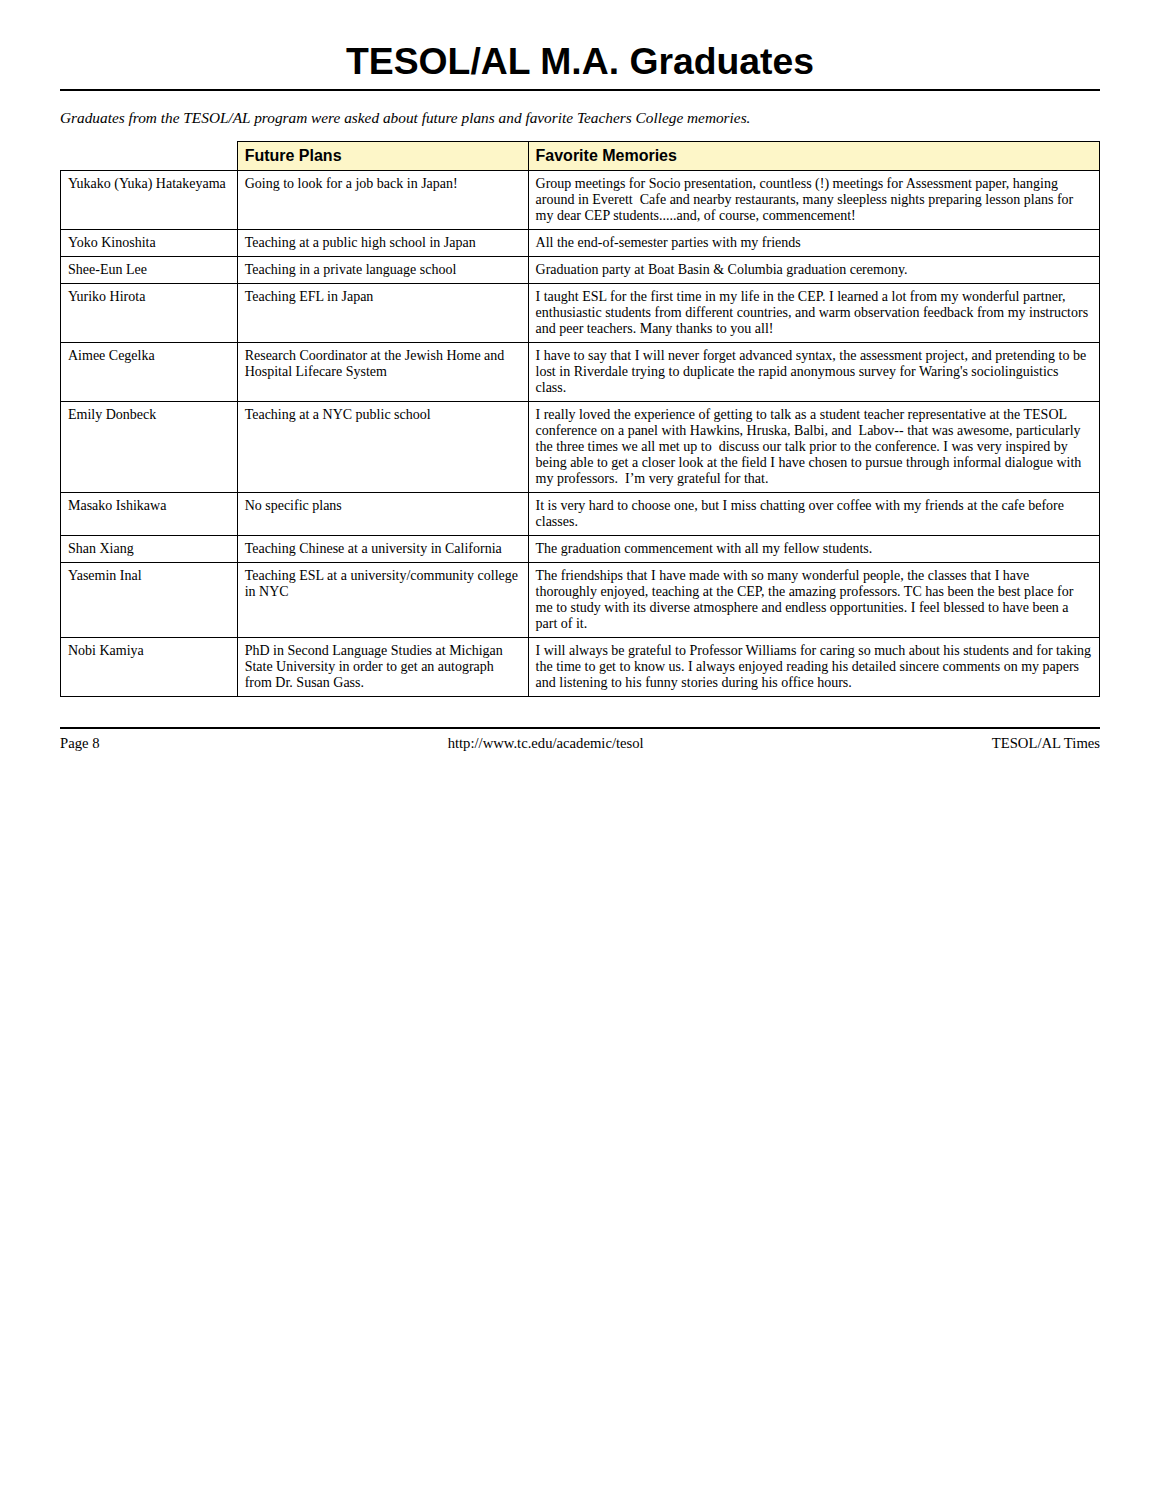TESOL/AL M.A. Graduates
Graduates from the TESOL/AL program were asked about future plans and favorite Teachers College memories.
| | Future Plans | Favorite Memories |
| --- | --- | --- |
| Yukako (Yuka) Hatakeyama | Going to look for a job back in Japan! | Group meetings for Socio presentation, countless (!) meetings for Assessment paper, hanging around in Everett Cafe and nearby restaurants, many sleepless nights preparing lesson plans for my dear CEP students.....and, of course, commencement! |
| Yoko Kinoshita | Teaching at a public high school in Japan | All the end-of-semester parties with my friends |
| Shee-Eun Lee | Teaching in a private language school | Graduation party at Boat Basin & Columbia graduation ceremony. |
| Yuriko Hirota | Teaching EFL in Japan | I taught ESL for the first time in my life in the CEP. I learned a lot from my wonderful partner, enthusiastic students from different countries, and warm observation feedback from my instructors and peer teachers. Many thanks to you all! |
| Aimee Cegelka | Research Coordinator at the Jewish Home and Hospital Lifecare System | I have to say that I will never forget advanced syntax, the assessment project, and pretending to be lost in Riverdale trying to duplicate the rapid anonymous survey for Waring's sociolinguistics class. |
| Emily Donbeck | Teaching at a NYC public school | I really loved the experience of getting to talk as a student teacher representative at the TESOL conference on a panel with Hawkins, Hruska, Balbi, and Labov-- that was awesome, particularly the three times we all met up to discuss our talk prior to the conference. I was very inspired by being able to get a closer look at the field I have chosen to pursue through informal dialogue with my professors. I’m very grateful for that. |
| Masako Ishikawa | No specific plans | It is very hard to choose one, but I miss chatting over coffee with my friends at the cafe before classes. |
| Shan Xiang | Teaching Chinese at a university in California | The graduation commencement with all my fellow students. |
| Yasemin Inal | Teaching ESL at a university/community college in NYC | The friendships that I have made with so many wonderful people, the classes that I have thoroughly enjoyed, teaching at the CEP, the amazing professors. TC has been the best place for me to study with its diverse atmosphere and endless opportunities. I feel blessed to have been a part of it. |
| Nobi Kamiya | PhD in Second Language Studies at Michigan State University in order to get an autograph from Dr. Susan Gass. | I will always be grateful to Professor Williams for caring so much about his students and for taking the time to get to know us. I always enjoyed reading his detailed sincere comments on my papers and listening to his funny stories during his office hours. |
Page 8 http://www.tc.edu/academic/tesol TESOL/AL Times